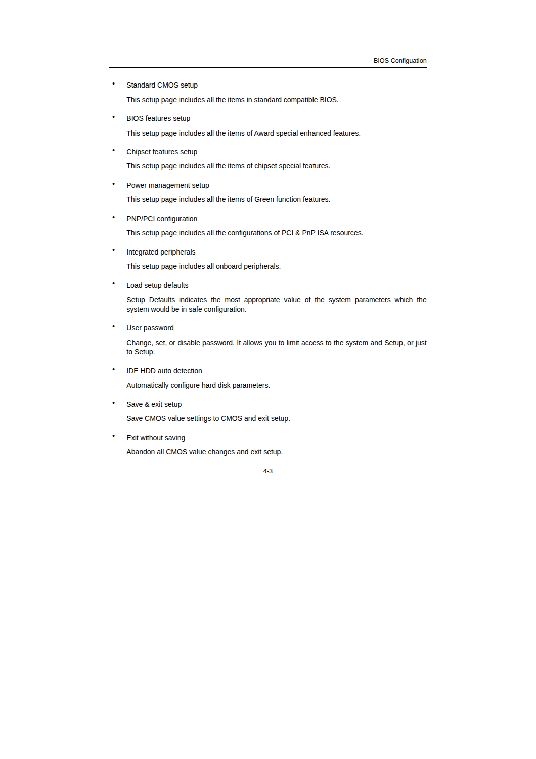BIOS Configuation
Standard CMOS setup
This setup page includes all the items in standard compatible BIOS.
BIOS features setup
This setup page includes all the items of Award special enhanced features.
Chipset features setup
This setup page includes all the items of chipset special features.
Power management setup
This setup page includes all the items of Green function features.
PNP/PCI configuration
This setup page includes all the configurations of PCI & PnP ISA resources.
Integrated peripherals
This setup page includes all onboard peripherals.
Load setup defaults
Setup Defaults indicates the most appropriate value of the system parameters which the system would be in safe configuration.
User password
Change, set, or disable password. It allows you to limit access to the system and Setup, or just to Setup.
IDE HDD auto detection
Automatically configure hard disk parameters.
Save & exit setup
Save CMOS value settings to CMOS and exit setup.
Exit without saving
Abandon all CMOS value changes and exit setup.
4-3